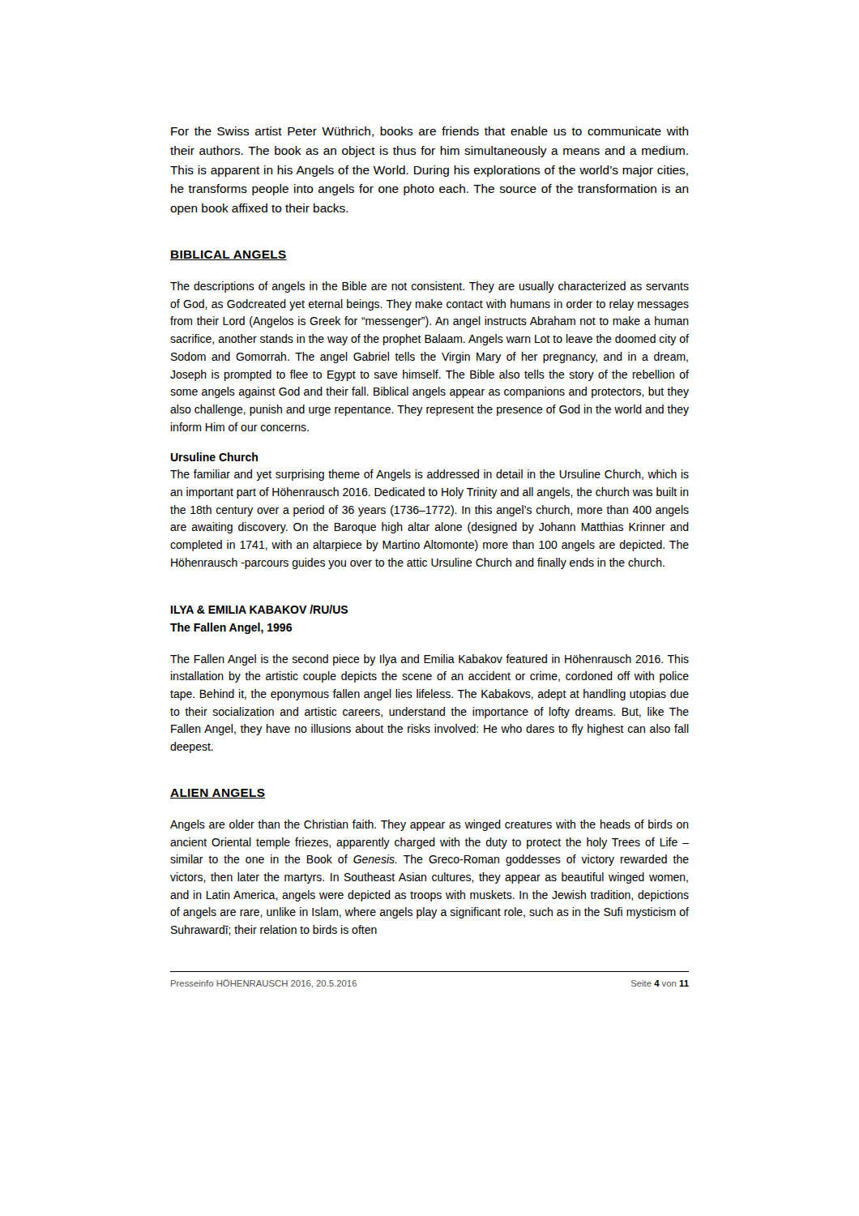For the Swiss artist Peter Wüthrich, books are friends that enable us to communicate with their authors. The book as an object is thus for him simultaneously a means and a medium. This is apparent in his Angels of the World. During his explorations of the world’s major cities, he transforms people into angels for one photo each. The source of the transformation is an open book affixed to their backs.
BIBLICAL ANGELS
The descriptions of angels in the Bible are not consistent. They are usually characterized as servants of God, as Godcreated yet eternal beings. They make contact with humans in order to relay messages from their Lord (Angelos is Greek for “messenger”). An angel instructs Abraham not to make a human sacrifice, another stands in the way of the prophet Balaam. Angels warn Lot to leave the doomed city of Sodom and Gomorrah. The angel Gabriel tells the Virgin Mary of her pregnancy, and in a dream, Joseph is prompted to flee to Egypt to save himself. The Bible also tells the story of the rebellion of some angels against God and their fall. Biblical angels appear as companions and protectors, but they also challenge, punish and urge repentance. They represent the presence of God in the world and they inform Him of our concerns.
Ursuline Church
The familiar and yet surprising theme of Angels is addressed in detail in the Ursuline Church, which is an important part of Höhenrausch 2016. Dedicated to Holy Trinity and all angels, the church was built in the 18th century over a period of 36 years (1736–1772). In this angel’s church, more than 400 angels are awaiting discovery. On the Baroque high altar alone (designed by Johann Matthias Krinner and completed in 1741, with an altarpiece by Martino Altomonte) more than 100 angels are depicted. The Höhenrausch -parcours guides you over to the attic Ursuline Church and finally ends in the church.
ILYA & EMILIA KABAKOV /RU/US
The Fallen Angel, 1996
The Fallen Angel is the second piece by Ilya and Emilia Kabakov featured in Höhenrausch 2016. This installation by the artistic couple depicts the scene of an accident or crime, cordoned off with police tape. Behind it, the eponymous fallen angel lies lifeless. The Kabakovs, adept at handling utopias due to their socialization and artistic careers, understand the importance of lofty dreams. But, like The Fallen Angel, they have no illusions about the risks involved: He who dares to fly highest can also fall deepest.
ALIEN ANGELS
Angels are older than the Christian faith. They appear as winged creatures with the heads of birds on ancient Oriental temple friezes, apparently charged with the duty to protect the holy Trees of Life – similar to the one in the Book of Genesis. The Greco-Roman goddesses of victory rewarded the victors, then later the martyrs. In Southeast Asian cultures, they appear as beautiful winged women, and in Latin America, angels were depicted as troops with muskets. In the Jewish tradition, depictions of angels are rare, unlike in Islam, where angels play a significant role, such as in the Sufi mysticism of Suhrawardī; their relation to birds is often
Presseinfo HÖHENRAUSCH 2016, 20.5.2016
Seite 4 von 11